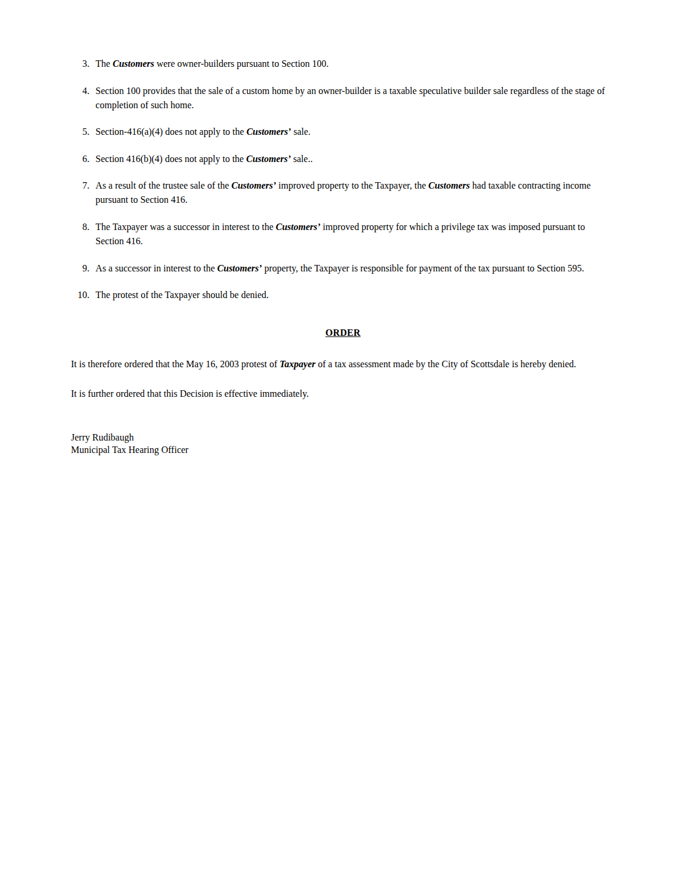The Customers were owner-builders pursuant to Section 100.
Section 100 provides that the sale of a custom home by an owner-builder is a taxable speculative builder sale regardless of the stage of completion of such home.
Section-416(a)(4) does not apply to the Customers’ sale.
Section 416(b)(4) does not apply to the Customers’ sale..
As a result of the trustee sale of the Customers’ improved property to the Taxpayer, the Customers had taxable contracting income pursuant to Section 416.
The Taxpayer was a successor in interest to the Customers’ improved property for which a privilege tax was imposed pursuant to Section 416.
As a successor in interest to the Customers’ property, the Taxpayer is responsible for payment of the tax pursuant to Section 595.
The protest of the Taxpayer should be denied.
ORDER
It is therefore ordered that the May 16, 2003 protest of Taxpayer of a tax assessment made by the City of Scottsdale is hereby denied.
It is further ordered that this Decision is effective immediately.
Jerry Rudibaugh
Municipal Tax Hearing Officer